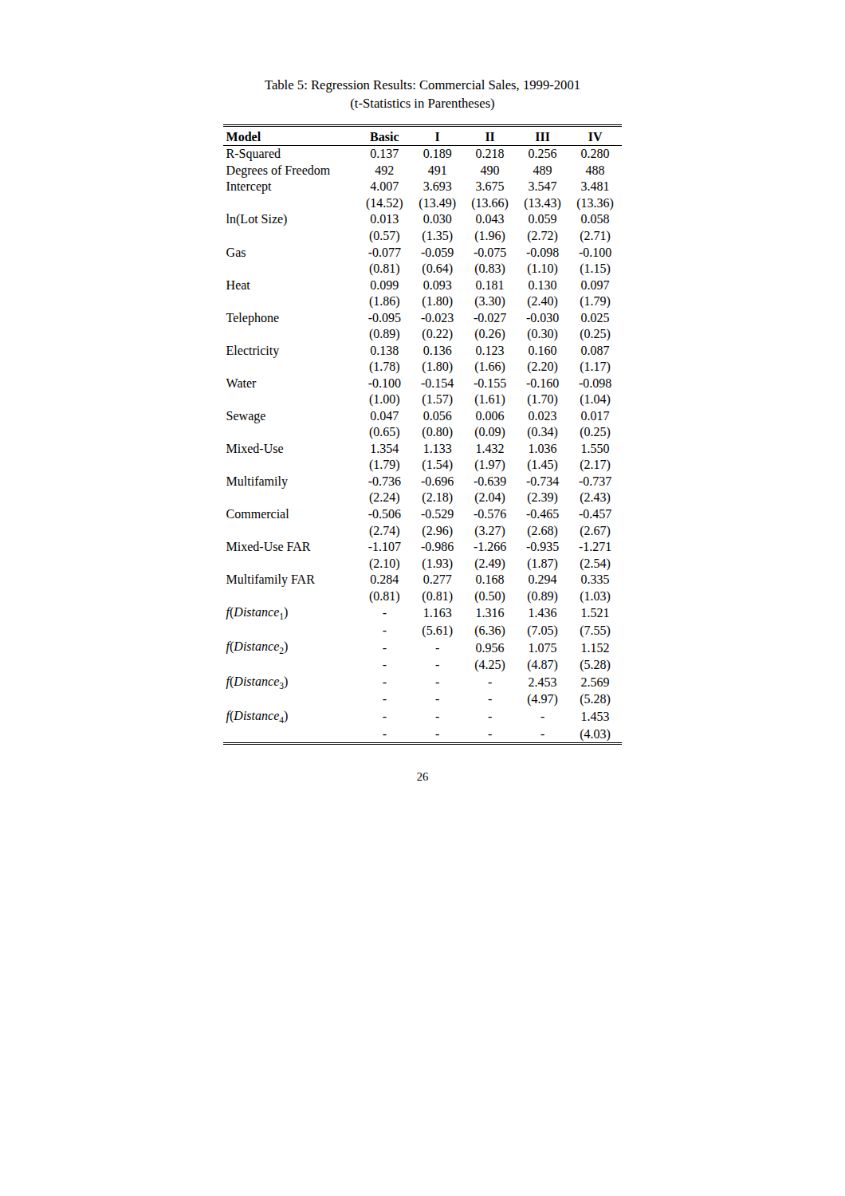Table 5: Regression Results: Commercial Sales, 1999-2001
(t-Statistics in Parentheses)
| Model | Basic | I | II | III | IV |
| --- | --- | --- | --- | --- | --- |
| R-Squared | 0.137 | 0.189 | 0.218 | 0.256 | 0.280 |
| Degrees of Freedom | 492 | 491 | 490 | 489 | 488 |
| Intercept | 4.007 | 3.693 | 3.675 | 3.547 | 3.481 |
| | (14.52) | (13.49) | (13.66) | (13.43) | (13.36) |
| ln(Lot Size) | 0.013 | 0.030 | 0.043 | 0.059 | 0.058 |
| | (0.57) | (1.35) | (1.96) | (2.72) | (2.71) |
| Gas | -0.077 | -0.059 | -0.075 | -0.098 | -0.100 |
| | (0.81) | (0.64) | (0.83) | (1.10) | (1.15) |
| Heat | 0.099 | 0.093 | 0.181 | 0.130 | 0.097 |
| | (1.86) | (1.80) | (3.30) | (2.40) | (1.79) |
| Telephone | -0.095 | -0.023 | -0.027 | -0.030 | 0.025 |
| | (0.89) | (0.22) | (0.26) | (0.30) | (0.25) |
| Electricity | 0.138 | 0.136 | 0.123 | 0.160 | 0.087 |
| | (1.78) | (1.80) | (1.66) | (2.20) | (1.17) |
| Water | -0.100 | -0.154 | -0.155 | -0.160 | -0.098 |
| | (1.00) | (1.57) | (1.61) | (1.70) | (1.04) |
| Sewage | 0.047 | 0.056 | 0.006 | 0.023 | 0.017 |
| | (0.65) | (0.80) | (0.09) | (0.34) | (0.25) |
| Mixed-Use | 1.354 | 1.133 | 1.432 | 1.036 | 1.550 |
| | (1.79) | (1.54) | (1.97) | (1.45) | (2.17) |
| Multifamily | -0.736 | -0.696 | -0.639 | -0.734 | -0.737 |
| | (2.24) | (2.18) | (2.04) | (2.39) | (2.43) |
| Commercial | -0.506 | -0.529 | -0.576 | -0.465 | -0.457 |
| | (2.74) | (2.96) | (3.27) | (2.68) | (2.67) |
| Mixed-Use FAR | -1.107 | -0.986 | -1.266 | -0.935 | -1.271 |
| | (2.10) | (1.93) | (2.49) | (1.87) | (2.54) |
| Multifamily FAR | 0.284 | 0.277 | 0.168 | 0.294 | 0.335 |
| | (0.81) | (0.81) | (0.50) | (0.89) | (1.03) |
| f ( Distance 1 ) | - | 1.163 | 1.316 | 1.436 | 1.521 |
| | - | (5.61) | (6.36) | (7.05) | (7.55) |
| f ( Distance 2 ) | - | - | 0.956 | 1.075 | 1.152 |
| | - | - | (4.25) | (4.87) | (5.28) |
| f ( Distance 3 ) | - | - | - | 2.453 | 2.569 |
| | - | - | - | (4.97) | (5.28) |
| f ( Distance 4 ) | - | - | - | - | 1.453 |
| | - | - | - | - | (4.03) |
26